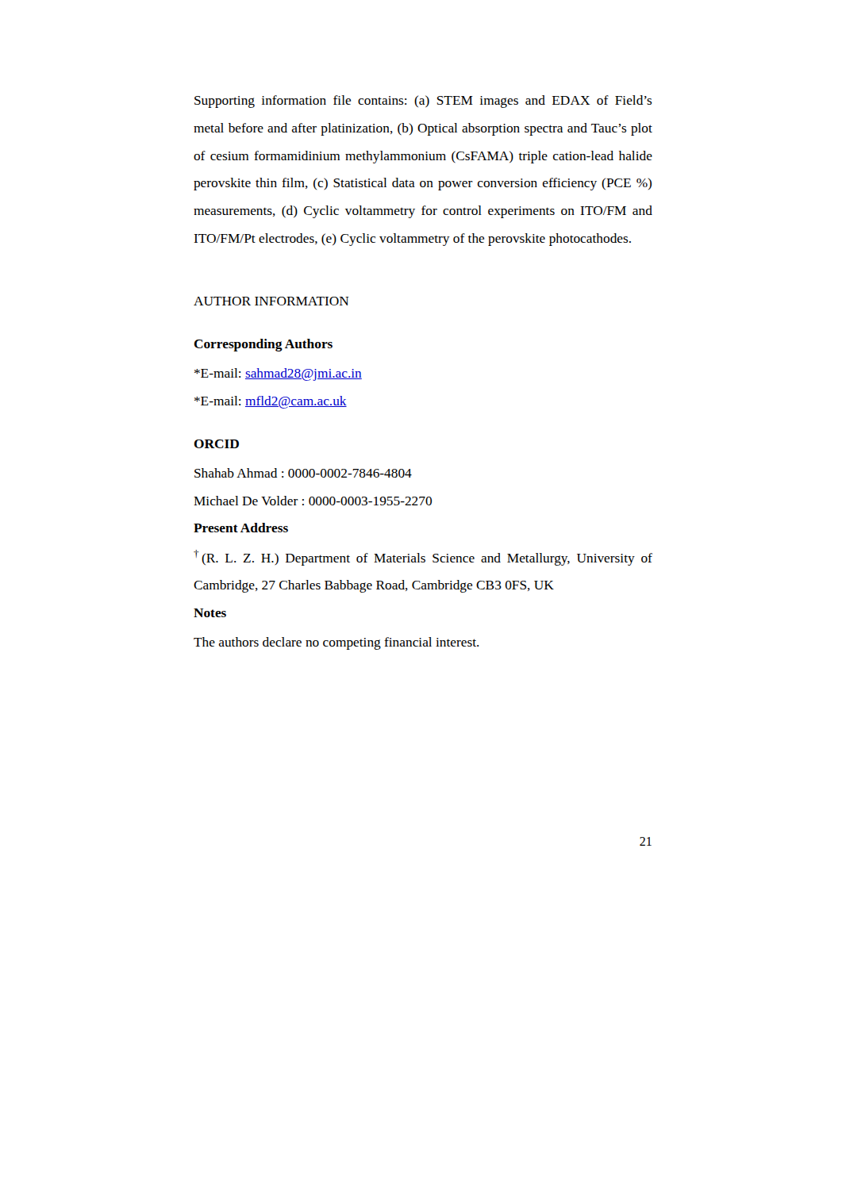Supporting information file contains: (a) STEM images and EDAX of Field’s metal before and after platinization, (b) Optical absorption spectra and Tauc’s plot of cesium formamidinium methylammonium (CsFAMA) triple cation-lead halide perovskite thin film, (c) Statistical data on power conversion efficiency (PCE %) measurements, (d) Cyclic voltammetry for control experiments on ITO/FM and ITO/FM/Pt electrodes, (e) Cyclic voltammetry of the perovskite photocathodes.
AUTHOR INFORMATION
Corresponding Authors
*E-mail: sahmad28@jmi.ac.in
*E-mail: mfld2@cam.ac.uk
ORCID
Shahab Ahmad : 0000-0002-7846-4804
Michael De Volder : 0000-0003-1955-2270
Present Address
†(R. L. Z. H.) Department of Materials Science and Metallurgy, University of Cambridge, 27 Charles Babbage Road, Cambridge CB3 0FS, UK
Notes
The authors declare no competing financial interest.
21